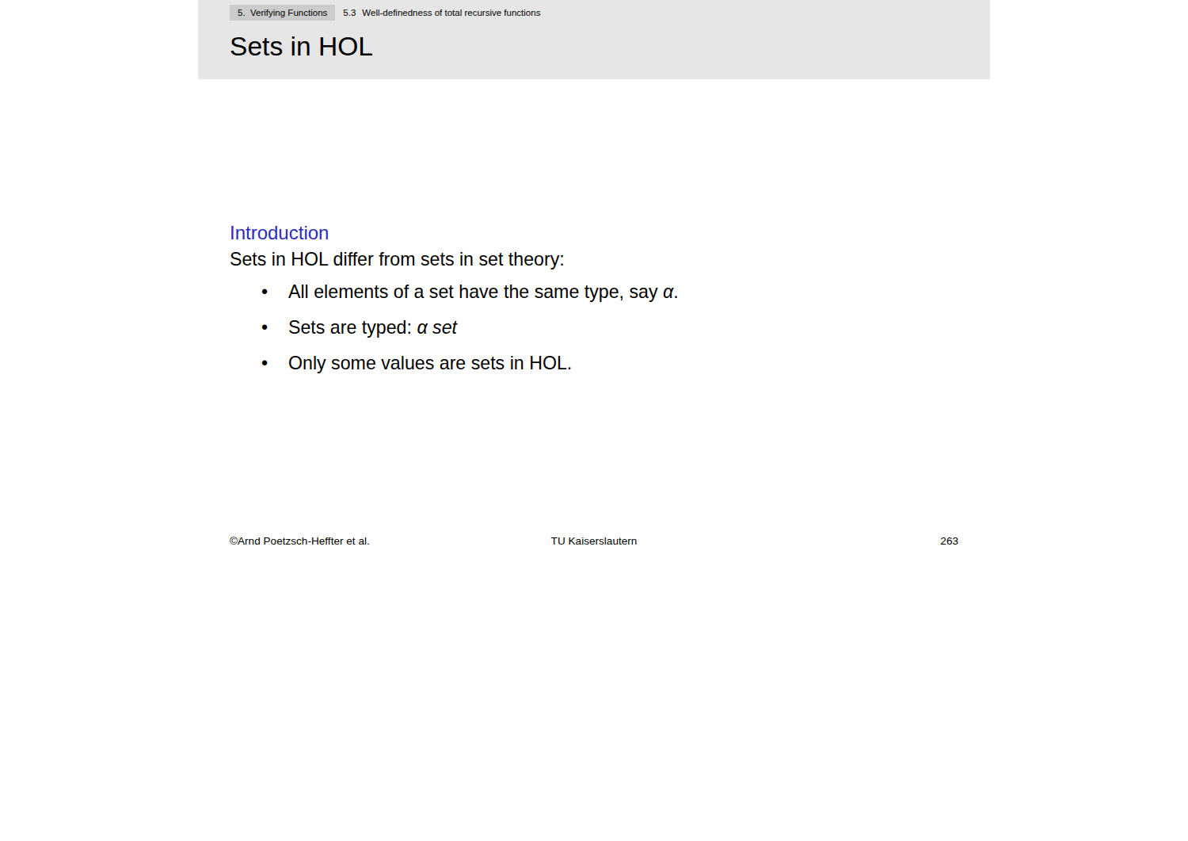5. Verifying Functions 5.3 Well-definedness of total recursive functions
Sets in HOL
Introduction
Sets in HOL differ from sets in set theory:
All elements of a set have the same type, say α.
Sets are typed: α set
Only some values are sets in HOL.
©Arnd Poetzsch-Heffter et al. TU Kaiserslautern 263